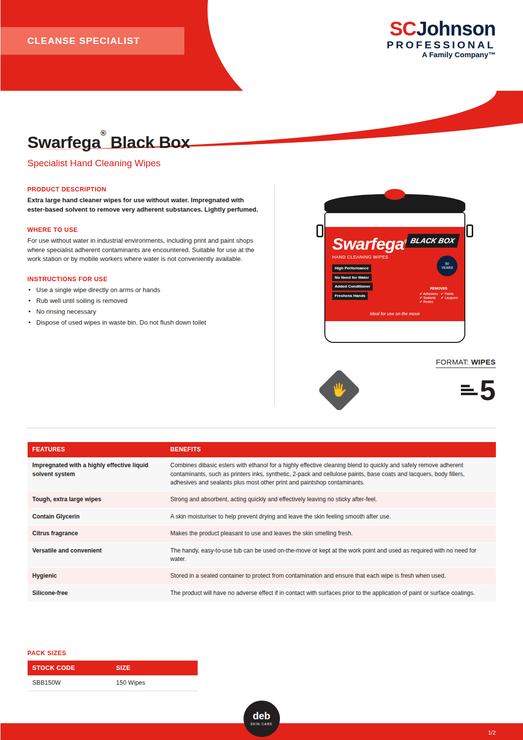CLEANSE SPECIALIST
SCJohnson
PROFESSIONAL
A Family Company™
Swarfega® Black Box
Specialist Hand Cleaning Wipes
Product Description
Extra large hand cleaner wipes for use without water. Impregnated with ester-based solvent to remove very adherent substances. Lightly perfumed.
Where to Use
For use without water in industrial environments, including print and paint shops where specialist adherent contaminants are encountered. Suitable for use at the work station or by mobile workers where water is not conveniently available.
Instructions for Use
Use a single wipe directly on arms or hands
Rub well until soiling is removed
No rinsing necessary
Dispose of used wipes in waste bin. Do not flush down toilet
Swarfega®
HAND CLEANING WIPES
BLACK BOX
50
YEARS
High Performance No Need for Water Added Conditioner Freshens Hands
REMOVES
| ✔ Adhesives | ✔ Paints |
| ✔ Sealants | ✔ Lacquers |
| ✔ Resins | |
Ideal for use on the move
FORMAT: WIPES
🖐
5
| FEATURES | BENEFITS |
| --- | --- |
| Impregnated with a highly effective liquid solvent system | Combines dibasic esters with ethanol for a highly effective cleaning blend to quickly and safely remove adherent contaminants, such as printers inks, synthetic, 2-pack and cellulose paints, base coats and lacquers, body fillers, adhesives and sealants plus most other print and paintshop contaminants. |
| Tough, extra large wipes | Strong and absorbent, acting quickly and effectively leaving no sticky after-feel. |
| Contain Glycerin | A skin moisturiser to help prevent drying and leave the skin feeling smooth after use. |
| Citrus fragrance | Makes the product pleasant to use and leaves the skin smelling fresh. |
| Versatile and convenient | The handy, easy-to-use tub can be used on-the-move or kept at the work point and used as required with no need for water. |
| Hygienic | Stored in a sealed container to protect from contamination and ensure that each wipe is fresh when used. |
| Silicone-free | The product will have no adverse effect if in contact with surfaces prior to the application of paint or surface coatings. |
Pack Sizes
| STOCK CODE | SIZE |
| --- | --- |
| SBB150W | 150 Wipes |
deb
SKIN CARE
1/2